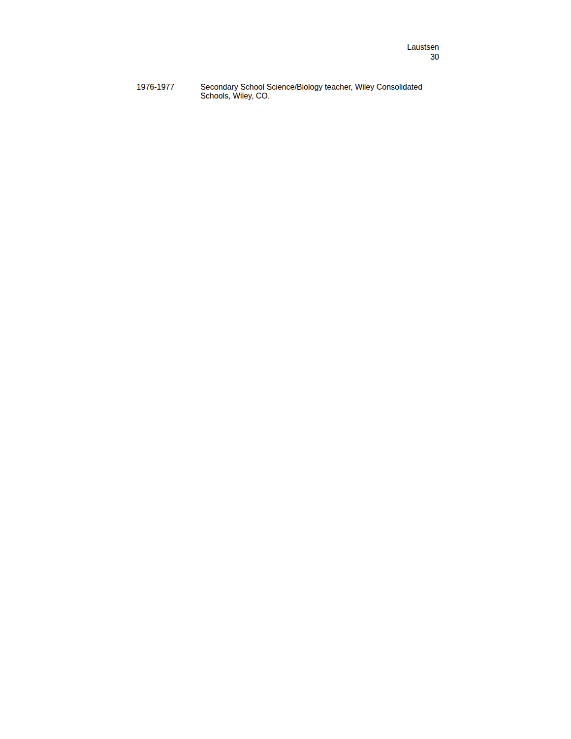Laustsen 30
1976-1977
Secondary School Science/Biology teacher, Wiley Consolidated Schools, Wiley, CO.